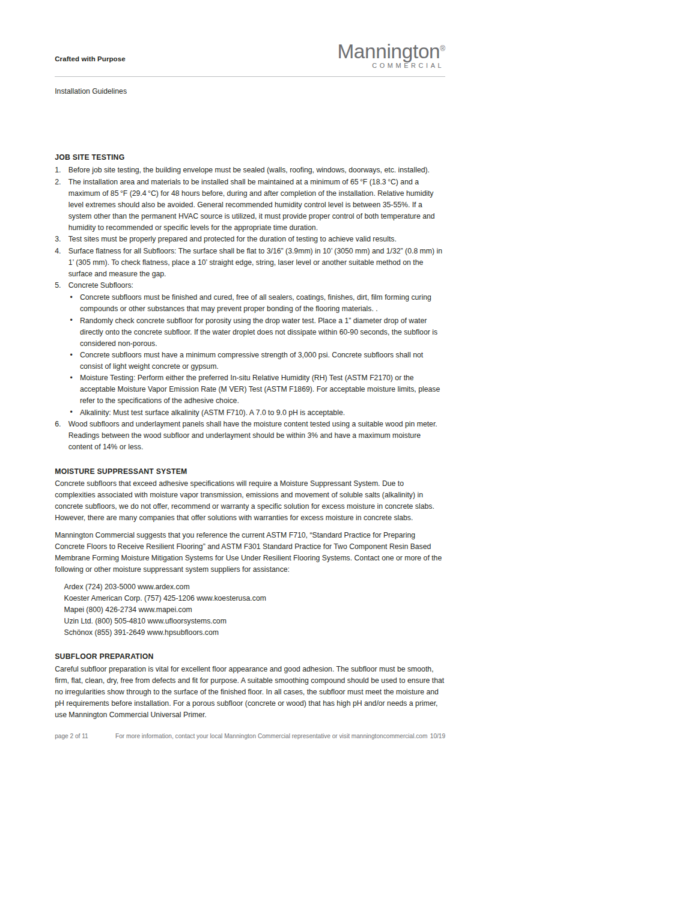Crafted with Purpose
Mannington®
COMMERCIAL
Installation Guidelines
Job Site Testing
1. Before job site testing, the building envelope must be sealed (walls, roofing, windows, doorways, etc. installed).
2. The installation area and materials to be installed shall be maintained at a minimum of 65 °F (18.3 °C) and a maximum of 85 °F (29.4 °C) for 48 hours before, during and after completion of the installation. Relative humidity level extremes should also be avoided. General recommended humidity control level is between 35-55%. If a system other than the permanent HVAC source is utilized, it must provide proper control of both temperature and humidity to recommended or specific levels for the appropriate time duration.
3. Test sites must be properly prepared and protected for the duration of testing to achieve valid results.
4. Surface flatness for all Subfloors: The surface shall be flat to 3/16” (3.9mm) in 10’ (3050 mm) and 1/32” (0.8 mm) in 1’ (305 mm). To check flatness, place a 10’ straight edge, string, laser level or another suitable method on the surface and measure the gap.
5. Concrete Subfloors:
Concrete subfloors must be finished and cured, free of all sealers, coatings, finishes, dirt, film forming curing compounds or other substances that may prevent proper bonding of the flooring materials. .
Randomly check concrete subfloor for porosity using the drop water test. Place a 1” diameter drop of water directly onto the concrete subfloor. If the water droplet does not dissipate within 60-90 seconds, the subfloor is considered non-porous.
Concrete subfloors must have a minimum compressive strength of 3,000 psi. Concrete subfloors shall not consist of light weight concrete or gypsum.
Moisture Testing: Perform either the preferred In-situ Relative Humidity (RH) Test (ASTM F2170) or the acceptable Moisture Vapor Emission Rate (M VER) Test (ASTM F1869). For acceptable moisture limits, please refer to the specifications of the adhesive choice.
Alkalinity: Must test surface alkalinity (ASTM F710). A 7.0 to 9.0 pH is acceptable.
6. Wood subfloors and underlayment panels shall have the moisture content tested using a suitable wood pin meter. Readings between the wood subfloor and underlayment should be within 3% and have a maximum moisture content of 14% or less.
Moisture Suppressant System
Concrete subfloors that exceed adhesive specifications will require a Moisture Suppressant System. Due to complexities associated with moisture vapor transmission, emissions and movement of soluble salts (alkalinity) in concrete subfloors, we do not offer, recommend or warranty a specific solution for excess moisture in concrete slabs. However, there are many companies that offer solutions with warranties for excess moisture in concrete slabs.
Mannington Commercial suggests that you reference the current ASTM F710, “Standard Practice for Preparing Concrete Floors to Receive Resilient Flooring” and ASTM F301 Standard Practice for Two Component Resin Based Membrane Forming Moisture Mitigation Systems for Use Under Resilient Flooring Systems. Contact one or more of the following or other moisture suppressant system suppliers for assistance:
Ardex (724) 203-5000 www.ardex.com
Koester American Corp. (757) 425-1206 www.koesterusa.com
Mapei (800) 426-2734 www.mapei.com
Uzin Ltd. (800) 505-4810 www.ufloorsystems.com
Schönox (855) 391-2649 www.hpsubfloors.com
Subfloor Preparation
Careful subfloor preparation is vital for excellent floor appearance and good adhesion. The subfloor must be smooth, firm, flat, clean, dry, free from defects and fit for purpose. A suitable smoothing compound should be used to ensure that no irregularities show through to the surface of the finished floor. In all cases, the subfloor must meet the moisture and pH requirements before installation. For a porous subfloor (concrete or wood) that has high pH and/or needs a primer, use Mannington Commercial Universal Primer.
page 2 of 11
For more information, contact your local Mannington Commercial representative or visit manningtoncommercial.com
10/19